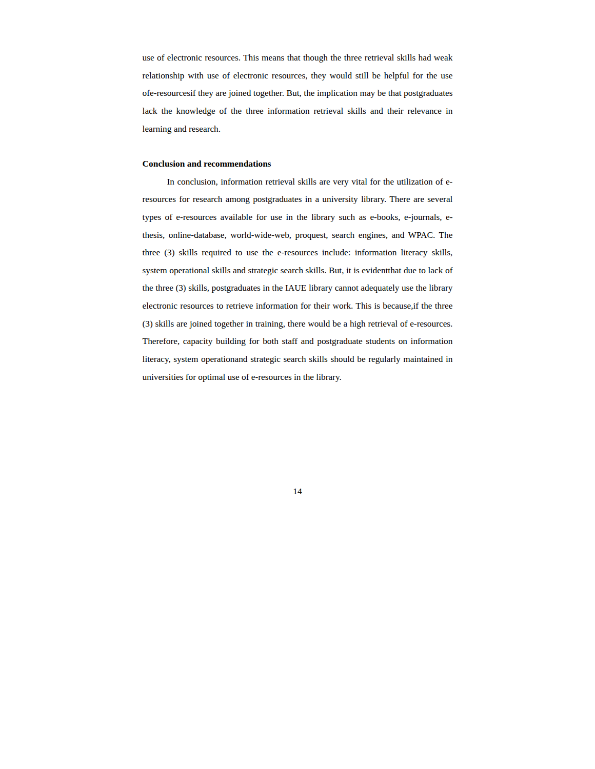use of electronic resources. This means that though the three retrieval skills had weak relationship with use of electronic resources, they would still be helpful for the use ofe-resourcesif they are joined together. But, the implication may be that postgraduates lack the knowledge of the three information retrieval skills and their relevance in learning and research.
Conclusion and recommendations
In conclusion, information retrieval skills are very vital for the utilization of e-resources for research among postgraduates in a university library. There are several types of e-resources available for use in the library such as e-books, e-journals, e-thesis, online-database, world-wide-web, proquest, search engines, and WPAC. The three (3) skills required to use the e-resources include: information literacy skills, system operational skills and strategic search skills. But, it is evidentthat due to lack of the three (3) skills, postgraduates in the IAUE library cannot adequately use the library electronic resources to retrieve information for their work. This is because,if the three (3) skills are joined together in training, there would be a high retrieval of e-resources. Therefore, capacity building for both staff and postgraduate students on information literacy, system operationand strategic search skills should be regularly maintained in universities for optimal use of e-resources in the library.
14